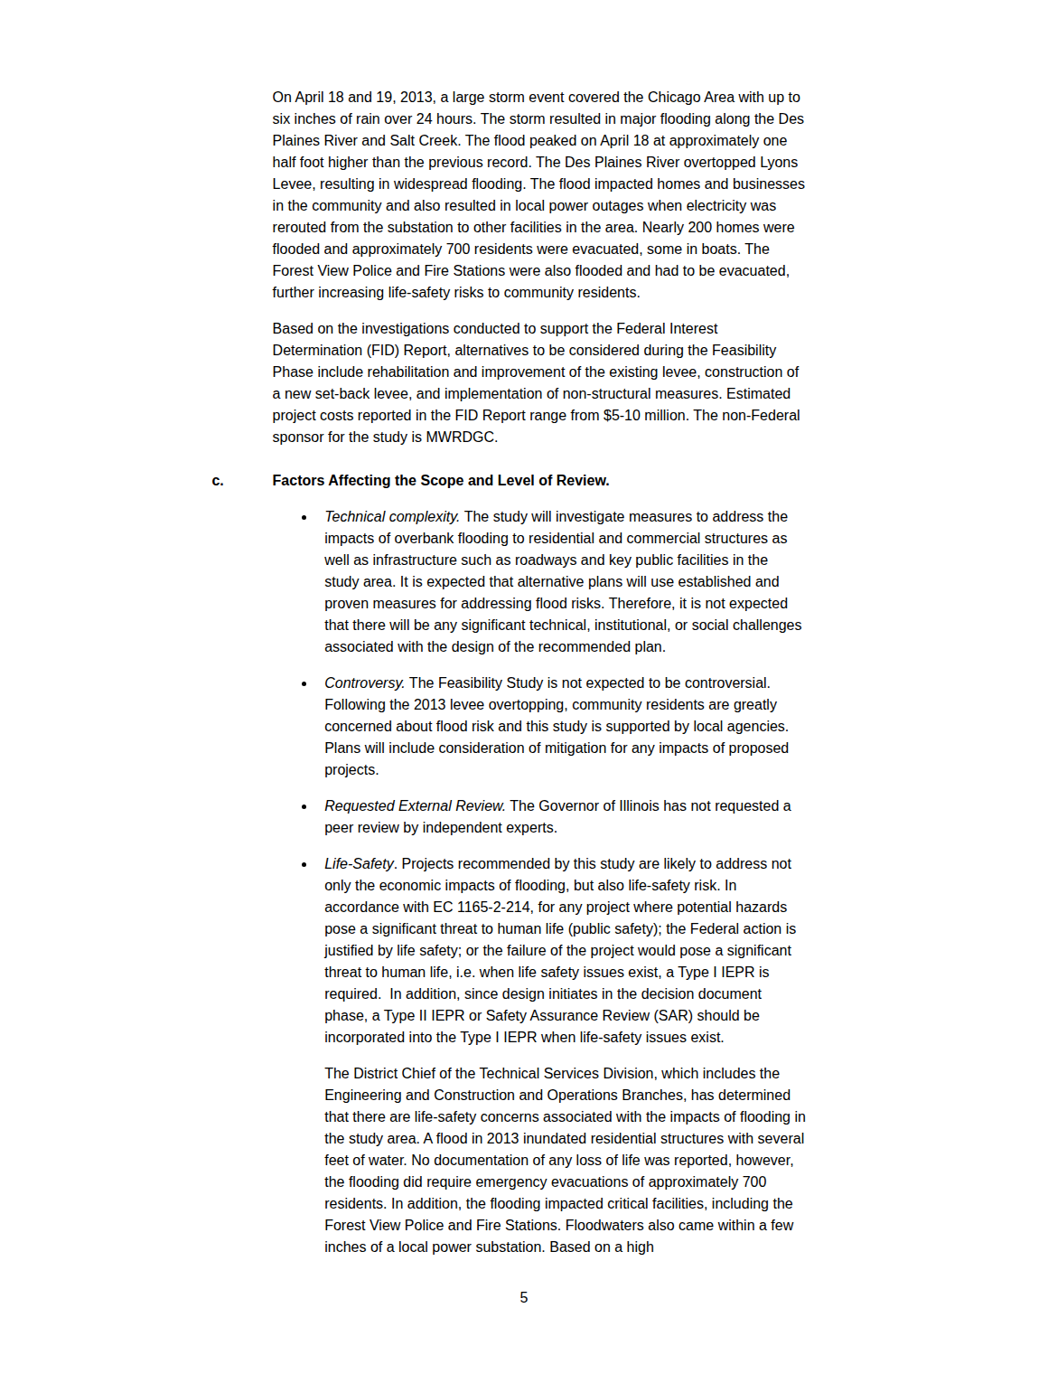On April 18 and 19, 2013, a large storm event covered the Chicago Area with up to six inches of rain over 24 hours. The storm resulted in major flooding along the Des Plaines River and Salt Creek. The flood peaked on April 18 at approximately one half foot higher than the previous record. The Des Plaines River overtopped Lyons Levee, resulting in widespread flooding. The flood impacted homes and businesses in the community and also resulted in local power outages when electricity was rerouted from the substation to other facilities in the area. Nearly 200 homes were flooded and approximately 700 residents were evacuated, some in boats. The Forest View Police and Fire Stations were also flooded and had to be evacuated, further increasing life-safety risks to community residents.
Based on the investigations conducted to support the Federal Interest Determination (FID) Report, alternatives to be considered during the Feasibility Phase include rehabilitation and improvement of the existing levee, construction of a new set-back levee, and implementation of non-structural measures. Estimated project costs reported in the FID Report range from $5-10 million. The non-Federal sponsor for the study is MWRDGC.
c. Factors Affecting the Scope and Level of Review.
Technical complexity. The study will investigate measures to address the impacts of overbank flooding to residential and commercial structures as well as infrastructure such as roadways and key public facilities in the study area. It is expected that alternative plans will use established and proven measures for addressing flood risks. Therefore, it is not expected that there will be any significant technical, institutional, or social challenges associated with the design of the recommended plan.
Controversy. The Feasibility Study is not expected to be controversial. Following the 2013 levee overtopping, community residents are greatly concerned about flood risk and this study is supported by local agencies. Plans will include consideration of mitigation for any impacts of proposed projects.
Requested External Review. The Governor of Illinois has not requested a peer review by independent experts.
Life-Safety. Projects recommended by this study are likely to address not only the economic impacts of flooding, but also life-safety risk. In accordance with EC 1165-2-214, for any project where potential hazards pose a significant threat to human life (public safety); the Federal action is justified by life safety; or the failure of the project would pose a significant threat to human life, i.e. when life safety issues exist, a Type I IEPR is required. In addition, since design initiates in the decision document phase, a Type II IEPR or Safety Assurance Review (SAR) should be incorporated into the Type I IEPR when life-safety issues exist.
The District Chief of the Technical Services Division, which includes the Engineering and Construction and Operations Branches, has determined that there are life-safety concerns associated with the impacts of flooding in the study area. A flood in 2013 inundated residential structures with several feet of water. No documentation of any loss of life was reported, however, the flooding did require emergency evacuations of approximately 700 residents. In addition, the flooding impacted critical facilities, including the Forest View Police and Fire Stations. Floodwaters also came within a few inches of a local power substation. Based on a high
5